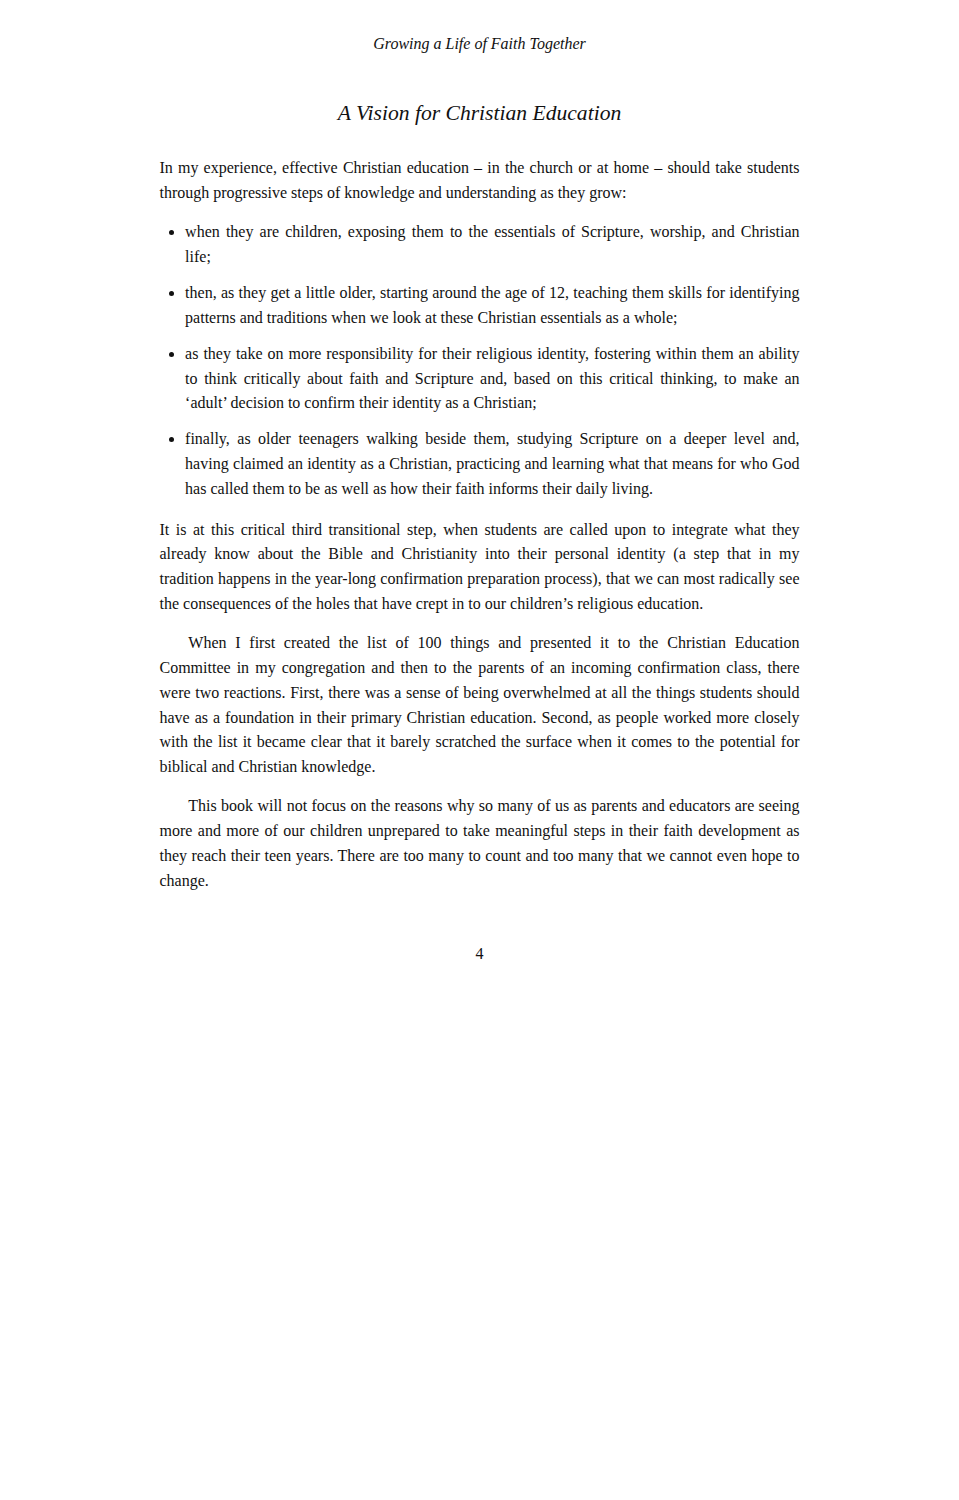Growing a Life of Faith Together
A Vision for Christian Education
In my experience, effective Christian education – in the church or at home – should take students through progressive steps of knowledge and understanding as they grow:
when they are children, exposing them to the essentials of Scripture, worship, and Christian life;
then, as they get a little older, starting around the age of 12, teaching them skills for identifying patterns and traditions when we look at these Christian essentials as a whole;
as they take on more responsibility for their religious identity, fostering within them an ability to think critically about faith and Scripture and, based on this critical thinking, to make an ‘adult’ decision to confirm their identity as a Christian;
finally, as older teenagers walking beside them, studying Scripture on a deeper level and, having claimed an identity as a Christian, practicing and learning what that means for who God has called them to be as well as how their faith informs their daily living.
It is at this critical third transitional step, when students are called upon to integrate what they already know about the Bible and Christianity into their personal identity (a step that in my tradition happens in the year-long confirmation preparation process), that we can most radically see the consequences of the holes that have crept in to our children’s religious education.
When I first created the list of 100 things and presented it to the Christian Education Committee in my congregation and then to the parents of an incoming confirmation class, there were two reactions. First, there was a sense of being overwhelmed at all the things students should have as a foundation in their primary Christian education. Second, as people worked more closely with the list it became clear that it barely scratched the surface when it comes to the potential for biblical and Christian knowledge.
This book will not focus on the reasons why so many of us as parents and educators are seeing more and more of our children unprepared to take meaningful steps in their faith development as they reach their teen years. There are too many to count and too many that we cannot even hope to change.
4